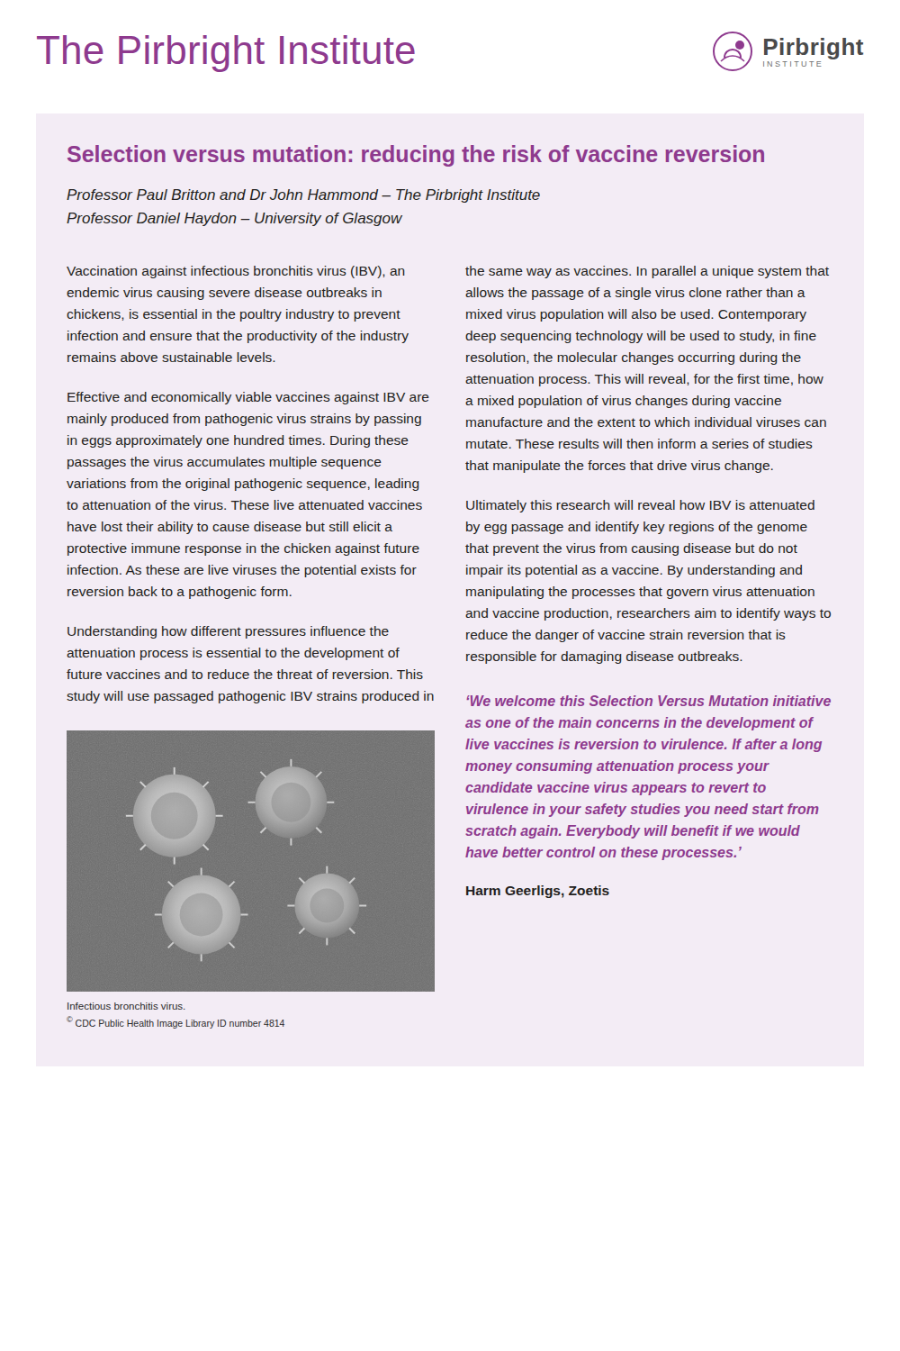The Pirbright Institute
Pirbright INSTITUTE
Selection versus mutation: reducing the risk of vaccine reversion
Professor Paul Britton and Dr John Hammond – The Pirbright Institute Professor Daniel Haydon – University of Glasgow
Vaccination against infectious bronchitis virus (IBV), an endemic virus causing severe disease outbreaks in chickens, is essential in the poultry industry to prevent infection and ensure that the productivity of the industry remains above sustainable levels.
Effective and economically viable vaccines against IBV are mainly produced from pathogenic virus strains by passing in eggs approximately one hundred times. During these passages the virus accumulates multiple sequence variations from the original pathogenic sequence, leading to attenuation of the virus. These live attenuated vaccines have lost their ability to cause disease but still elicit a protective immune response in the chicken against future infection. As these are live viruses the potential exists for reversion back to a pathogenic form.
Understanding how different pressures influence the attenuation process is essential to the development of future vaccines and to reduce the threat of reversion. This study will use passaged pathogenic IBV strains produced in
Infectious bronchitis virus. © CDC Public Health Image Library ID number 4814
the same way as vaccines. In parallel a unique system that allows the passage of a single virus clone rather than a mixed virus population will also be used. Contemporary deep sequencing technology will be used to study, in fine resolution, the molecular changes occurring during the attenuation process. This will reveal, for the first time, how a mixed population of virus changes during vaccine manufacture and the extent to which individual viruses can mutate. These results will then inform a series of studies that manipulate the forces that drive virus change.
Ultimately this research will reveal how IBV is attenuated by egg passage and identify key regions of the genome that prevent the virus from causing disease but do not impair its potential as a vaccine. By understanding and manipulating the processes that govern virus attenuation and vaccine production, researchers aim to identify ways to reduce the danger of vaccine strain reversion that is responsible for damaging disease outbreaks.
‘We welcome this Selection Versus Mutation initiative as one of the main concerns in the development of live vaccines is reversion to virulence. If after a long money consuming attenuation process your candidate vaccine virus appears to revert to virulence in your safety studies you need start from scratch again. Everybody will benefit if we would have better control on these processes.’
Harm Geerligs, Zoetis